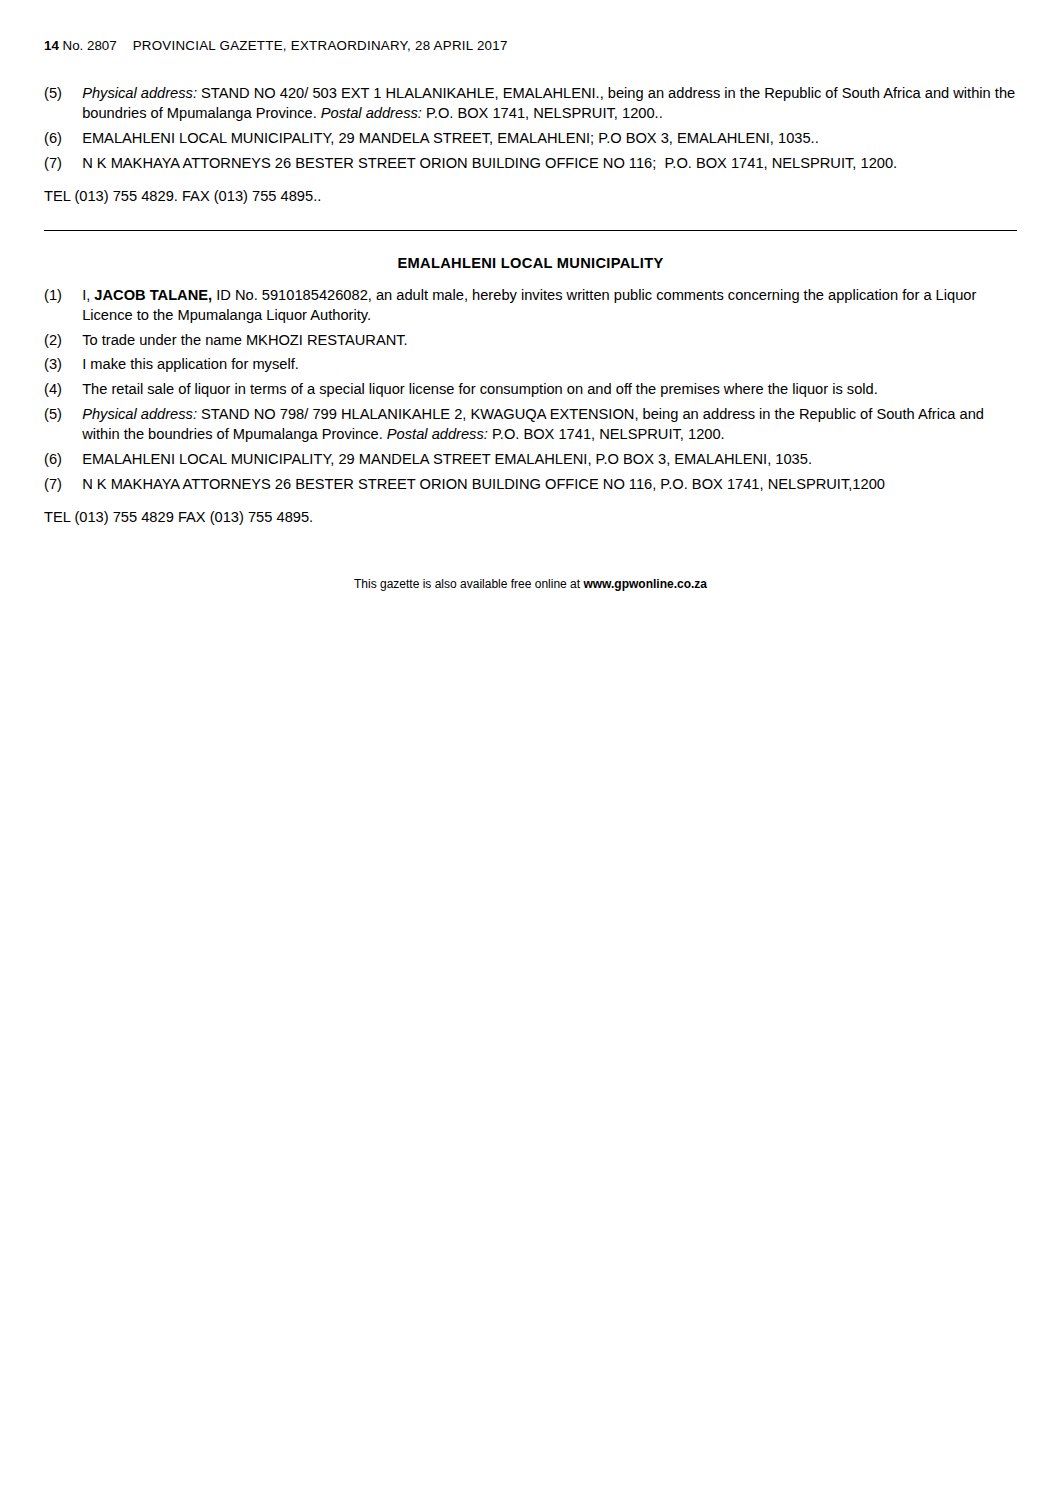14 No. 2807 PROVINCIAL GAZETTE, EXTRAORDINARY, 28 APRIL 2017
(5) Physical address: STAND NO 420/ 503 EXT 1 HLALANIKAHLE, EMALAHLENI., being an address in the Republic of South Africa and within the boundries of Mpumalanga Province. Postal address: P.O. BOX 1741, NELSPRUIT, 1200..
(6) EMALAHLENI LOCAL MUNICIPALITY, 29 MANDELA STREET, EMALAHLENI; P.O BOX 3, EMALAHLENI, 1035..
(7) N K MAKHAYA ATTORNEYS 26 BESTER STREET ORION BUILDING OFFICE NO 116; P.O. BOX 1741, NELSPRUIT, 1200.
TEL (013) 755 4829. FAX (013) 755 4895..
EMALAHLENI LOCAL MUNICIPALITY
(1) I, JACOB TALANE, ID No. 5910185426082, an adult male, hereby invites written public comments concerning the application for a Liquor Licence to the Mpumalanga Liquor Authority.
(2) To trade under the name MKHOZI RESTAURANT.
(3) I make this application for myself.
(4) The retail sale of liquor in terms of a special liquor license for consumption on and off the premises where the liquor is sold.
(5) Physical address: STAND NO 798/ 799 HLALANIKAHLE 2, KWAGUQA EXTENSION, being an address in the Republic of South Africa and within the boundries of Mpumalanga Province. Postal address: P.O. BOX 1741, NELSPRUIT, 1200.
(6) EMALAHLENI LOCAL MUNICIPALITY, 29 MANDELA STREET EMALAHLENI, P.O BOX 3, EMALAHLENI, 1035.
(7) N K MAKHAYA ATTORNEYS 26 BESTER STREET ORION BUILDING OFFICE NO 116, P.O. BOX 1741, NELSPRUIT,1200
TEL (013) 755 4829 FAX (013) 755 4895.
This gazette is also available free online at www.gpwonline.co.za